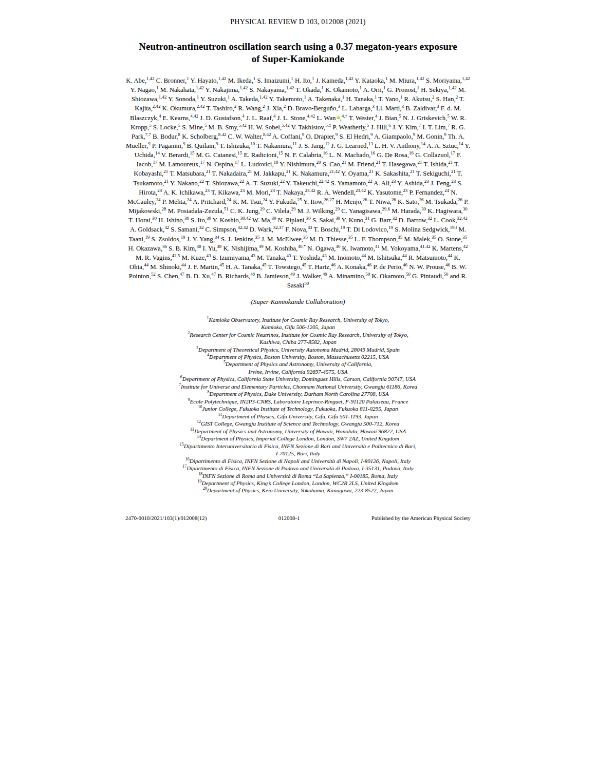PHYSICAL REVIEW D 103, 012008 (2021)
Neutron-antineutron oscillation search using a 0.37 megaton-years exposure
of Super-Kamiokande
K. Abe,1,42 C. Bronner,1 Y. Hayato,1,42 M. Ikeda,1 S. Imaizumi,1 H. Ito,1 J. Kameda,1,42 Y. Kataoka,1 M. Miura,1,42 S. Moriyama,1,42 Y. Nagao,1 M. Nakahata,1,42 Y. Nakajima,1,42 S. Nakayama,1,42 T. Okada,1 K. Okamoto,1 A. Orii,1 G. Pronost,1 H. Sekiya,1,42 M. Shiozawa,1,42 Y. Sonoda,1 Y. Suzuki,1 A. Takeda,1,42 Y. Takemoto,1 A. Takenaka,1 H. Tanaka,1 T. Yano,1 R. Akutsu,2 S. Han,2 T. Kajita,2,42 K. Okumura,2,42 T. Tashiro,2 R. Wang,2 J. Xia,2 D. Bravo-Berguño,3 L. Labarga,3 Ll. Marti,3 B. Zaldivar,3 F. d. M. Blaszczyk,4 E. Kearns,4,42 J. D. Gustafson,4 J. L. Raaf,4 J. L. Stone,4,42 L. Wan ,4,† T. Wester,4 J. Bian,5 N. J. Griskevich,5 W. R. Kropp,5 S. Locke,5 S. Mine,5 M. B. Smy,5,42 H. W. Sobel,5,42 V. Takhistov,5,‡ P. Weatherly,5 J. Hill,6 J. Y. Kim,7 I. T. Lim,7 R. G. Park,7,7 B. Bodur,8 K. Scholberg,8,42 C. W. Walter,8,42 A. Coffani,9 O. Drapier,9 S. El Hedri,9 A. Giampaolo,9 M. Gonin,9 Th. A. Mueller,9 P. Paganini,9 B. Quilain,9 T. Ishizuka,10 T. Nakamura,11 J. S. Jang,12 J. G. Learned,13 L. H. V. Anthony,14 A. A. Sztuc,14 Y. Uchida,14 V. Berardi,15 M. G. Catanesi,15 E. Radicioni,15 N. F. Calabria,16 L. N. Machado,16 G. De Rosa,16 G. Collazuol,17 F. Iacob,17 M. Lamoureux,17 N. Ospina,17 L. Ludovici,18 Y. Nishimura,20 S. Cao,21 M. Friend,21 T. Hasegawa,21 T. Ishida,21 T. Kobayashi,21 T. Matsubara,21 T. Nakadaira,21 M. Jakkapu,21 K. Nakamura,21,42 Y. Oyama,21 K. Sakashita,21 T. Sekiguchi,21 T. Tsukamoto,21 Y. Nakano,22 T. Shiozawa,22 A. T. Suzuki,22 Y. Takeuchi,22,42 S. Yamamoto,22 A. Ali,23 Y. Ashida,23 J. Feng,23 S. Hirota,23 A. K. Ichikawa,23 T. Kikawa,23 M. Mori,23 T. Nakaya,23,42 R. A. Wendell,23,42 K. Yasutome,23 P. Fernandez,24 N. McCauley,24 P. Mehta,24 A. Pritchard,24 K. M. Tsui,24 Y. Fukuda,25 Y. Itow,26,27 H. Menjo,26 T. Niwa,26 K. Sato,26 M. Tsukada,26 P. Mijakowski,28 M. Posiadala-Zezula,51 C. K. Jung,29 C. Vilela,29 M. J. Wilking,29 C. Yanagisawa,29,§ M. Harada,30 K. Hagiwara,30 T. Horai,30 H. Ishino,30 S. Ito,30 Y. Koshio,30,42 W. Ma,30 N. Piplani,30 S. Sakai,30 Y. Kuno,31 G. Barr,32 D. Barrow,32 L. Cook,32,42 A. Goldsack,32 S. Samani,32 C. Simpson,32,42 D. Wark,32,37 F. Nova,33 T. Boschi,19 T. Di Lodovico,19 S. Molina Sedgwick,19,‖ M. Taani,19 S. Zsoldos,19 J. Y. Yang,34 S. J. Jenkins,35 J. M. McElwee,35 M. D. Thiesse,35 L. F. Thompson,35 M. Malek,35 O. Stone,35 H. Okazawa,36 S. B. Kim,38 I. Yu,38 K. Nishijima,39 M. Koshiba,40,* N. Ogawa,40 K. Iwamoto,41 M. Yokoyama,41,42 K. Martens,42 M. R. Vagins,42,5 M. Kuze,43 S. Izumiyama,43 M. Tanaka,43 T. Yoshida,43 M. Inomoto,44 M. Ishitsuka,44 R. Matsumoto,44 K. Ohta,44 M. Shinoki,44 J. F. Martin,45 H. A. Tanaka,45 T. Towstego,45 T. Hartz,46 A. Konaka,46 P. de Perio,46 N. W. Prouse,46 B. W. Pointon,52 S. Chen,47 B. D. Xu,47 B. Richards,48 B. Jamieson,49 J. Walker,49 A. Minamino,50 K. Okamoto,50 G. Pintaudi,50 and R. Sasaki50
(Super-Kamiokande Collaboration)
1Kamioka Observatory, Institute for Cosmic Ray Research, University of Tokyo, Kamioka, Gifu 506-1205, Japan 2Research Center for Cosmic Neutrinos, Institute for Cosmic Ray Research, University of Tokyo, Kashiwa, Chiba 277-8582, Japan 3Department of Theoretical Physics, University Autonoma Madrid, 28049 Madrid, Spain 4Department of Physics, Boston University, Boston, Massachusetts 02215, USA 5Department of Physics and Astronomy, University of California, Irvine, Irvine, California 92697-4575, USA 6Department of Physics, California State University, Dominguez Hills, Carson, California 90747, USA 7Institute for Universe and Elementary Particles, Chonnam National University, Gwangju 61186, Korea 8Department of Physics, Duke University, Durham North Carolina 27708, USA 9Ecole Polytechnique, IN2P3-CNRS, Laboratoire Leprince-Ringuet, F-91120 Palaiseau, France 10Junior College, Fukuoka Institute of Technology, Fukuoka, Fukuoka 811-0295, Japan 11Department of Physics, Gifu University, Gifu, Gifu 501-1193, Japan 12GIST College, Gwangju Institute of Science and Technology, Gwangju 500-712, Korea 13Department of Physics and Astronomy, University of Hawaii, Honolulu, Hawaii 96822, USA 14Department of Physics, Imperial College London, London, SW7 2AZ, United Kingdom 15Dipartimento Interuniversitario di Fisica, INFN Sezione di Bari and Università e Politecnico di Bari, I-70125, Bari, Italy 16Dipartimento di Fisica, INFN Sezione di Napoli and Università di Napoli, I-80126, Napoli, Italy 17Dipartimento di Fisica, INFN Sezione di Padova and Università di Padova, I-35131, Padova, Italy 18INFN Sezione di Roma and Università di Roma “La Sapienza,” I-00185, Roma, Italy 19Department of Physics, King’s College London, London, WC2R 2LS, United Kingdom 20Department of Physics, Keio University, Yokohama, Kanagawa, 223-8522, Japan
2470-0010/2021/103(1)/012008(12)
012008-1
Published by the American Physical Society